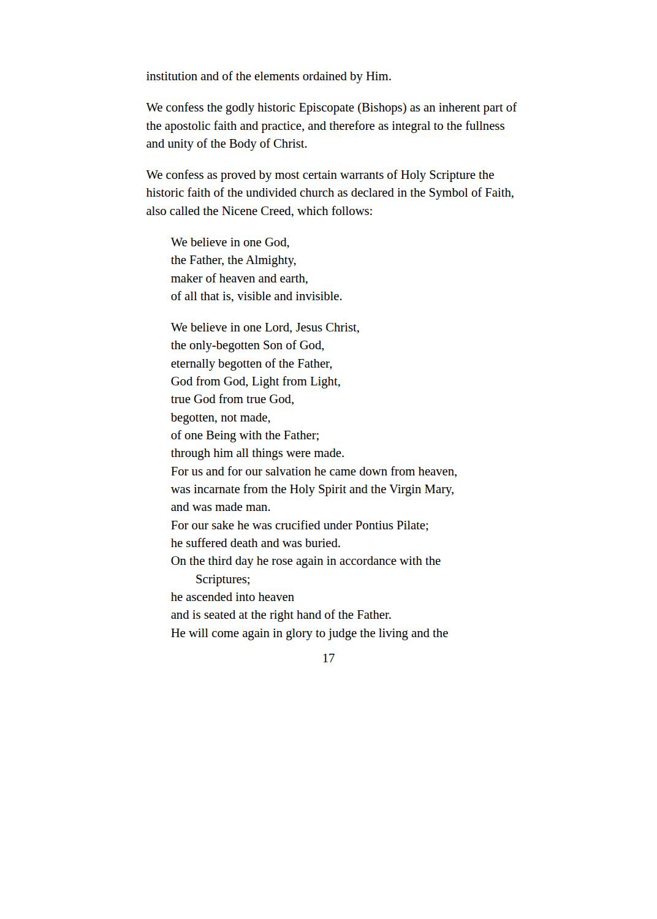institution and of the elements ordained by Him.
We confess the godly historic Episcopate (Bishops) as an inherent part of the apostolic faith and practice, and therefore as integral to the fullness and unity of the Body of Christ.
We confess as proved by most certain warrants of Holy Scripture the historic faith of the undivided church as declared in the Symbol of Faith, also called the Nicene Creed, which follows:
We believe in one God,
the Father, the Almighty,
maker of heaven and earth,
of all that is, visible and invisible.
We believe in one Lord, Jesus Christ,
the only-begotten Son of God,
eternally begotten of the Father,
God from God, Light from Light,
true God from true God,
begotten, not made,
of one Being with the Father;
through him all things were made.
For us and for our salvation he came down from heaven,
was incarnate from the Holy Spirit and the Virgin Mary,
and was made man.
For our sake he was crucified under Pontius Pilate;
he suffered death and was buried.
On the third day he rose again in accordance with the
Scriptures;
he ascended into heaven
and is seated at the right hand of the Father.
He will come again in glory to judge the living and the
17